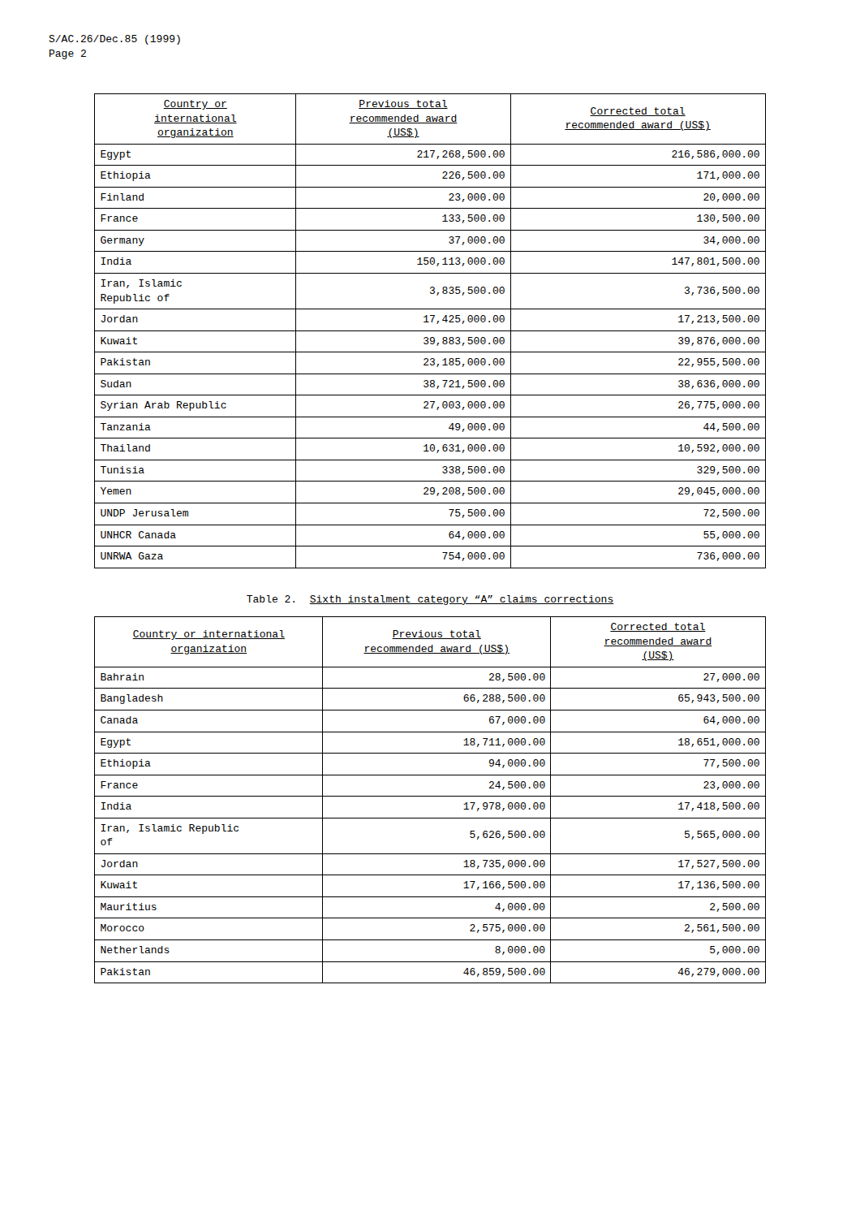S/AC.26/Dec.85 (1999)
Page 2
| Country or international organization | Previous total recommended award (US$) | Corrected total recommended award (US$) |
| --- | --- | --- |
| Egypt | 217,268,500.00 | 216,586,000.00 |
| Ethiopia | 226,500.00 | 171,000.00 |
| Finland | 23,000.00 | 20,000.00 |
| France | 133,500.00 | 130,500.00 |
| Germany | 37,000.00 | 34,000.00 |
| India | 150,113,000.00 | 147,801,500.00 |
| Iran, Islamic Republic of | 3,835,500.00 | 3,736,500.00 |
| Jordan | 17,425,000.00 | 17,213,500.00 |
| Kuwait | 39,883,500.00 | 39,876,000.00 |
| Pakistan | 23,185,000.00 | 22,955,500.00 |
| Sudan | 38,721,500.00 | 38,636,000.00 |
| Syrian Arab Republic | 27,003,000.00 | 26,775,000.00 |
| Tanzania | 49,000.00 | 44,500.00 |
| Thailand | 10,631,000.00 | 10,592,000.00 |
| Tunisia | 338,500.00 | 329,500.00 |
| Yemen | 29,208,500.00 | 29,045,000.00 |
| UNDP Jerusalem | 75,500.00 | 72,500.00 |
| UNHCR Canada | 64,000.00 | 55,000.00 |
| UNRWA Gaza | 754,000.00 | 736,000.00 |
Table 2. Sixth instalment category “A” claims corrections
| Country or international organization | Previous total recommended award (US$) | Corrected total recommended award (US$) |
| --- | --- | --- |
| Bahrain | 28,500.00 | 27,000.00 |
| Bangladesh | 66,288,500.00 | 65,943,500.00 |
| Canada | 67,000.00 | 64,000.00 |
| Egypt | 18,711,000.00 | 18,651,000.00 |
| Ethiopia | 94,000.00 | 77,500.00 |
| France | 24,500.00 | 23,000.00 |
| India | 17,978,000.00 | 17,418,500.00 |
| Iran, Islamic Republic of | 5,626,500.00 | 5,565,000.00 |
| Jordan | 18,735,000.00 | 17,527,500.00 |
| Kuwait | 17,166,500.00 | 17,136,500.00 |
| Mauritius | 4,000.00 | 2,500.00 |
| Morocco | 2,575,000.00 | 2,561,500.00 |
| Netherlands | 8,000.00 | 5,000.00 |
| Pakistan | 46,859,500.00 | 46,279,000.00 |